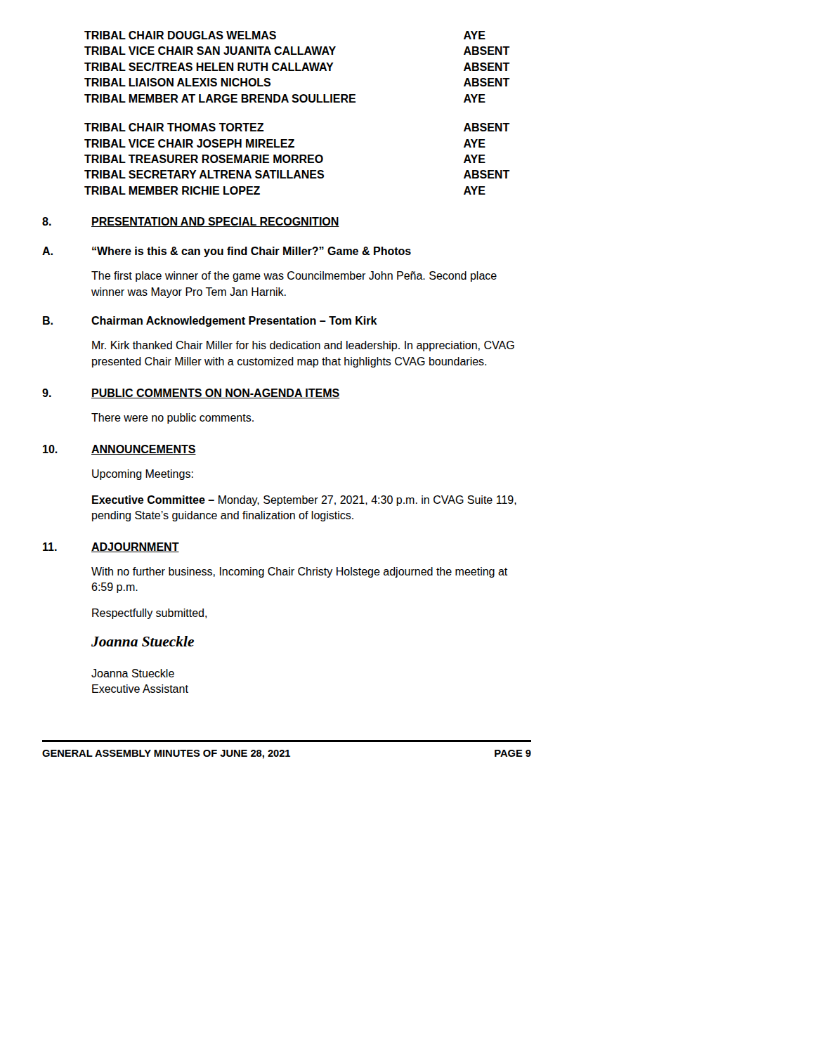| TRIBAL CHAIR DOUGLAS WELMAS | AYE |
| TRIBAL VICE CHAIR SAN JUANITA CALLAWAY | ABSENT |
| TRIBAL SEC/TREAS HELEN RUTH CALLAWAY | ABSENT |
| TRIBAL LIAISON ALEXIS NICHOLS | ABSENT |
| TRIBAL MEMBER AT LARGE BRENDA SOULLIERE | AYE |
| TRIBAL CHAIR THOMAS TORTEZ | ABSENT |
| TRIBAL VICE CHAIR JOSEPH MIRELEZ | AYE |
| TRIBAL TREASURER ROSEMARIE MORREO | AYE |
| TRIBAL SECRETARY ALTRENA SATILLANES | ABSENT |
| TRIBAL MEMBER RICHIE LOPEZ | AYE |
8.
Presentation and Special Recognition
A.
“Where is this & can you find Chair Miller?” Game & Photos
The first place winner of the game was Councilmember John Peña. Second place winner was Mayor Pro Tem Jan Harnik.
B.
Chairman Acknowledgement Presentation – Tom Kirk
Mr. Kirk thanked Chair Miller for his dedication and leadership. In appreciation, CVAG presented Chair Miller with a customized map that highlights CVAG boundaries.
9.
Public Comments on Non-Agenda Items
There were no public comments.
10.
Announcements
Upcoming Meetings:
Executive Committee – Monday, September 27, 2021, 4:30 p.m. in CVAG Suite 119, pending State’s guidance and finalization of logistics.
11.
Adjournment
With no further business, Incoming Chair Christy Holstege adjourned the meeting at 6:59 p.m.
Respectfully submitted,
Joanna Stueckle
Joanna Stueckle
Executive Assistant
GENERAL ASSEMBLY MINUTES OF JUNE 28, 2021 PAGE 9